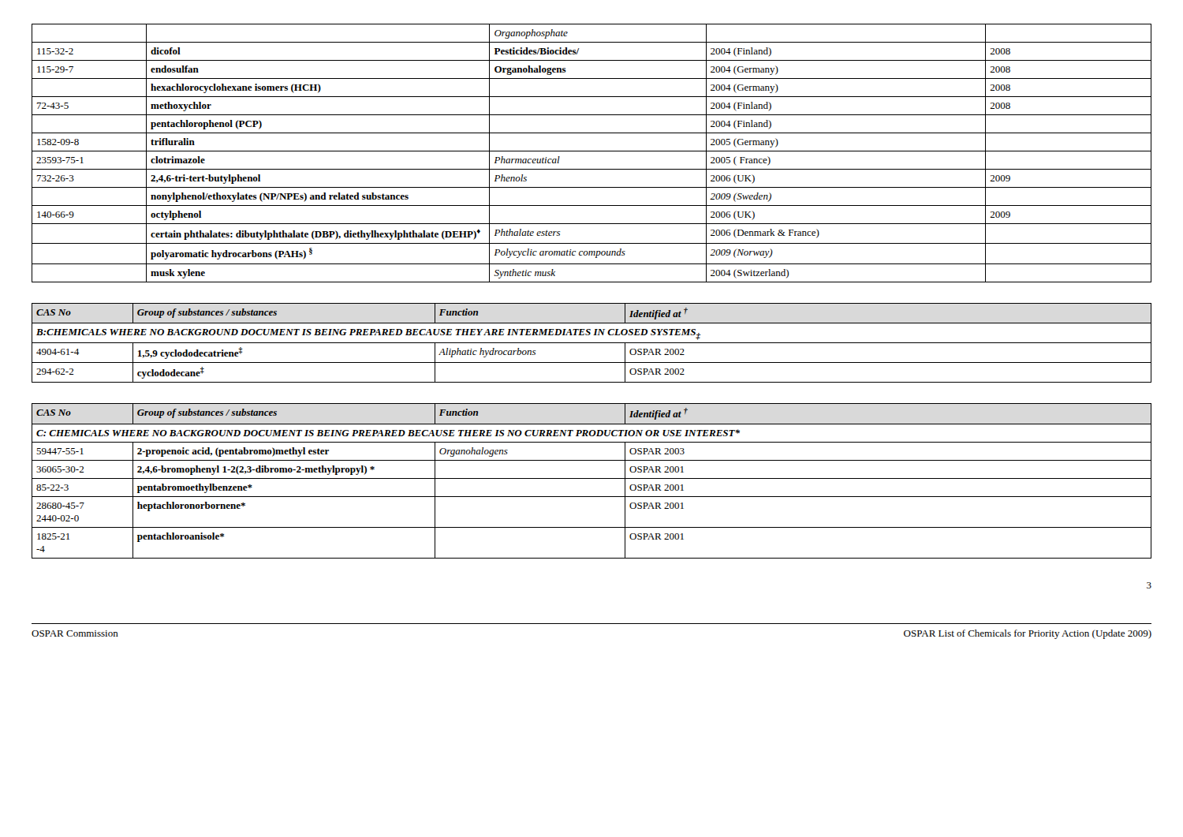| | | Organophosphate | | |
| 115-32-2 | dicofol | Pesticides/Biocides/ | 2004 (Finland) | 2008 |
| 115-29-7 | endosulfan | Organohalogens | 2004 (Germany) | 2008 |
| | hexachlorocyclohexane isomers (HCH) | | 2004 (Germany) | 2008 |
| 72-43-5 | methoxychlor | | 2004 (Finland) | 2008 |
| | pentachlorophenol (PCP) | | 2004 (Finland) | |
| 1582-09-8 | trifluralin | | 2005 (Germany) | |
| 23593-75-1 | clotrimazole | Pharmaceutical | 2005 ( France) | |
| 732-26-3 | 2,4,6-tri-tert-butylphenol | Phenols | 2006 (UK) | 2009 |
| | nonylphenol/ethoxylates (NP/NPEs) and related substances | | 2009 (Sweden) | |
| 140-66-9 | octylphenol | | 2006 (UK) | 2009 |
| | certain phthalates: dibutylphthalate (DBP), diethylhexylphthalate (DEHP) ♦ | Phthalate esters | 2006 (Denmark & France) | |
| | polyaromatic hydrocarbons (PAHs) § | Polycyclic aromatic compounds | 2009 (Norway) | |
| | musk xylene | Synthetic musk | 2004 (Switzerland) | |
| CAS No | Group of substances / substances | Function | Identified at † |
| B:CHEMICALS WHERE NO BACKGROUND DOCUMENT IS BEING PREPARED BECAUSE THEY ARE INTERMEDIATES IN CLOSED SYSTEMS ‡ |
| 4904-61-4 | 1,5,9 cyclododecatriene ‡ | Aliphatic hydrocarbons | OSPAR 2002 |
| 294-62-2 | cyclododecane ‡ | | OSPAR 2002 |
| CAS No | Group of substances / substances | Function | Identified at † |
| C: CHEMICALS WHERE NO BACKGROUND DOCUMENT IS BEING PREPARED BECAUSE THERE IS NO CURRENT PRODUCTION OR USE INTEREST* |
| 59447-55-1 | 2-propenoic acid, (pentabromo)methyl ester | Organohalogens | OSPAR 2003 |
| 36065-30-2 | 2,4,6-bromophenyl 1-2(2,3-dibromo-2-methylpropyl) * | | OSPAR 2001 |
| 85-22-3 | pentabromoethylbenzene* | | OSPAR 2001 |
| 28680-45-7 2440-02-0 | heptachloronorbornene* | | OSPAR 2001 |
| 1825-21 -4 | pentachloroanisole* | | OSPAR 2001 |
3
OSPAR Commission OSPAR List of Chemicals for Priority Action (Update 2009)